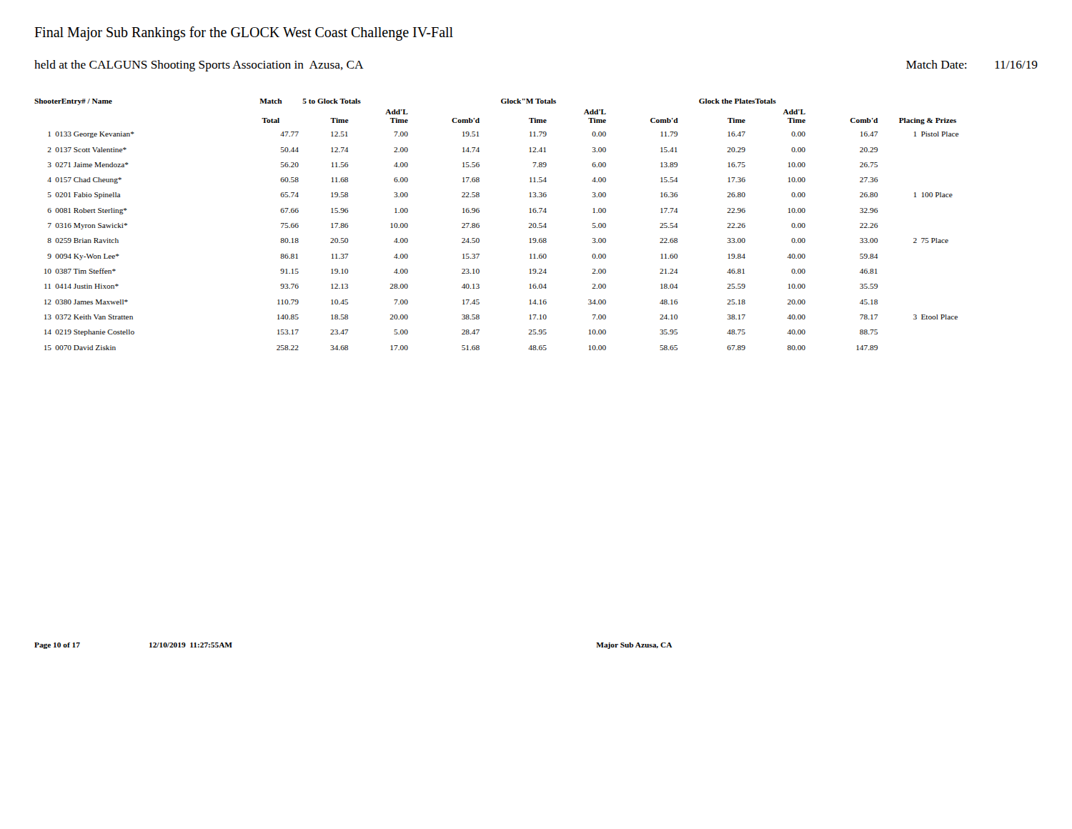Final Major Sub Rankings for the GLOCK West Coast Challenge IV-Fall
held at the CALGUNS Shooting Sports Association in Azusa, CA Match Date: 11/16/19
| ShooterEntry# / Name | Match | 5 to Glock Totals | | Glock"M Totals | | Glock the PlatesTotals | | |
| --- | --- | --- | --- | --- | --- | --- | --- | --- |
| | | Total | Time | Add'L Time | Comb'd | | Time | Add'L Time | Comb'd | | Time | Add'L Time | Comb'd | | Placing & Prizes |
| 1 | 0133 George Kevanian* | 47.77 | 12.51 | 7.00 | 19.51 | | 11.79 | 0.00 | 11.79 | | 16.47 | 0.00 | 16.47 | | 1 | Pistol Place |
| 2 | 0137 Scott Valentine* | 50.44 | 12.74 | 2.00 | 14.74 | | 12.41 | 3.00 | 15.41 | | 20.29 | 0.00 | 20.29 | | | |
| 3 | 0271 Jaime Mendoza* | 56.20 | 11.56 | 4.00 | 15.56 | | 7.89 | 6.00 | 13.89 | | 16.75 | 10.00 | 26.75 | | | |
| 4 | 0157 Chad Cheung* | 60.58 | 11.68 | 6.00 | 17.68 | | 11.54 | 4.00 | 15.54 | | 17.36 | 10.00 | 27.36 | | | |
| 5 | 0201 Fabio Spinella | 65.74 | 19.58 | 3.00 | 22.58 | | 13.36 | 3.00 | 16.36 | | 26.80 | 0.00 | 26.80 | | 1 | 100 Place |
| 6 | 0081 Robert Sterling* | 67.66 | 15.96 | 1.00 | 16.96 | | 16.74 | 1.00 | 17.74 | | 22.96 | 10.00 | 32.96 | | | |
| 7 | 0316 Myron Sawicki* | 75.66 | 17.86 | 10.00 | 27.86 | | 20.54 | 5.00 | 25.54 | | 22.26 | 0.00 | 22.26 | | | |
| 8 | 0259 Brian Ravitch | 80.18 | 20.50 | 4.00 | 24.50 | | 19.68 | 3.00 | 22.68 | | 33.00 | 0.00 | 33.00 | | 2 | 75 Place |
| 9 | 0094 Ky-Won Lee* | 86.81 | 11.37 | 4.00 | 15.37 | | 11.60 | 0.00 | 11.60 | | 19.84 | 40.00 | 59.84 | | | |
| 10 | 0387 Tim Steffen* | 91.15 | 19.10 | 4.00 | 23.10 | | 19.24 | 2.00 | 21.24 | | 46.81 | 0.00 | 46.81 | | | |
| 11 | 0414 Justin Hixon* | 93.76 | 12.13 | 28.00 | 40.13 | | 16.04 | 2.00 | 18.04 | | 25.59 | 10.00 | 35.59 | | | |
| 12 | 0380 James Maxwell* | 110.79 | 10.45 | 7.00 | 17.45 | | 14.16 | 34.00 | 48.16 | | 25.18 | 20.00 | 45.18 | | | |
| 13 | 0372 Keith Van Stratten | 140.85 | 18.58 | 20.00 | 38.58 | | 17.10 | 7.00 | 24.10 | | 38.17 | 40.00 | 78.17 | | 3 | Etool Place |
| 14 | 0219 Stephanie Costello | 153.17 | 23.47 | 5.00 | 28.47 | | 25.95 | 10.00 | 35.95 | | 48.75 | 40.00 | 88.75 | | | |
| 15 | 0070 David Ziskin | 258.22 | 34.68 | 17.00 | 51.68 | | 48.65 | 10.00 | 58.65 | | 67.89 | 80.00 | 147.89 | | | |
Page 10 of 17 12/10/2019 11:27:55AM Major Sub Azusa, CA